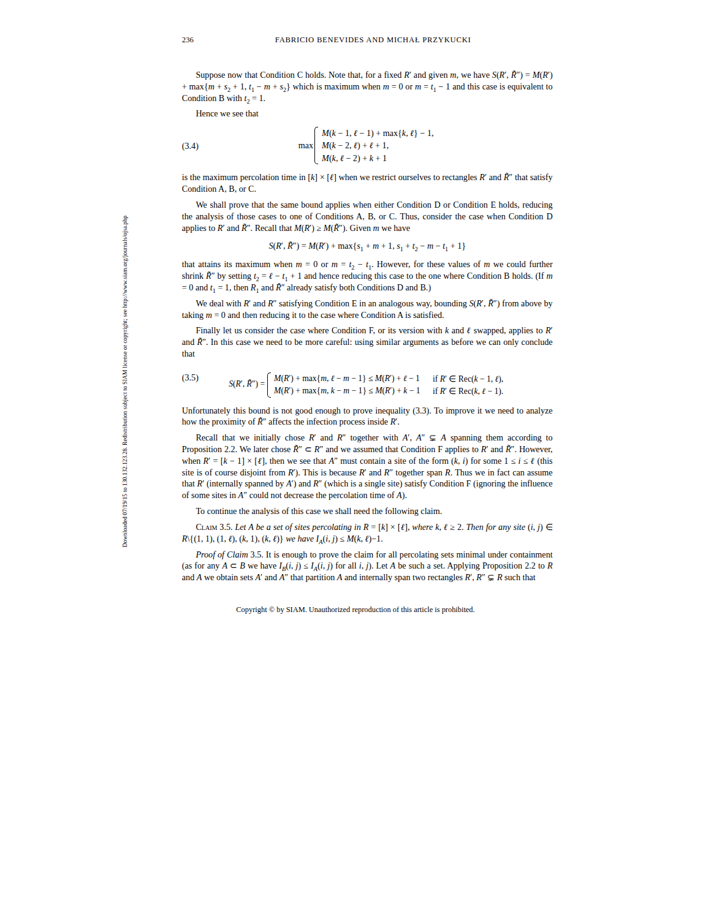Downloaded 07/19/15 to 130.132.123.28. Redistribution subject to SIAM license or copyright; see http://www.siam.org/journals/ojsa.php
236 FABRICIO BENEVIDES AND MICHAŁ PRZYKUCKI
Suppose now that Condition C holds. Note that, for a fixed R′ and given m, we have S(R′, R̃″) = M(R′) + max{m + s2 + 1, t1 − m + s2} which is maximum when m = 0 or m = t1 − 1 and this case is equivalent to Condition B with t2 = 1.
Hence we see that
(3.4)
max
| M ( k − 1, ℓ − 1) + max{ k , ℓ } − 1, |
| M ( k − 2, ℓ ) + ℓ + 1, |
| M ( k , ℓ − 2) + k + 1 |
is the maximum percolation time in [k] × [ℓ] when we restrict ourselves to rectangles R′ and R̃″ that satisfy Condition A, B, or C.
We shall prove that the same bound applies when either Condition D or Condition E holds, reducing the analysis of those cases to one of Conditions A, B, or C. Thus, consider the case when Condition D applies to R′ and R̃″. Recall that M(R′) ≥ M(R̃″). Given m we have
S(R′, R̃″) = M(R′) + max{s1 + m + 1, s1 + t2 − m − t1 + 1}
that attains its maximum when m = 0 or m = t2 − t1. However, for these values of m we could further shrink R̃″ by setting t2 = ℓ − t1 + 1 and hence reducing this case to the one where Condition B holds. (If m = 0 and t1 = 1, then R1 and R̃″ already satisfy both Conditions D and B.)
We deal with R′ and R″ satisfying Condition E in an analogous way, bounding S(R′, R̃″) from above by taking m = 0 and then reducing it to the case where Condition A is satisfied.
Finally let us consider the case where Condition F, or its version with k and ℓ swapped, applies to R′ and R̃″. In this case we need to be more careful: using similar arguments as before we can only conclude that
(3.5)
S(R′, R̃″) =
| M ( R ′) + max{ m , ℓ − m − 1} ≤ M ( R ′) + ℓ − 1 | if R ′ ∈ Rec( k − 1, ℓ ), |
| M ( R ′) + max{ m , k − m − 1} ≤ M ( R ′) + k − 1 | if R ′ ∈ Rec( k , ℓ − 1). |
Unfortunately this bound is not good enough to prove inequality (3.3). To improve it we need to analyze how the proximity of R̃″ affects the infection process inside R′.
Recall that we initially chose R′ and R″ together with A′, A″ ⊊ A spanning them according to Proposition 2.2. We later chose R̃″ ⊂ R″ and we assumed that Condition F applies to R′ and R̃″. However, when R′ = [k − 1] × [ℓ], then we see that A″ must contain a site of the form (k, i) for some 1 ≤ i ≤ ℓ (this site is of course disjoint from R′). This is because R′ and R″ together span R. Thus we in fact can assume that R′ (internally spanned by A′) and R″ (which is a single site) satisfy Condition F (ignoring the influence of some sites in A″ could not decrease the percolation time of A).
To continue the analysis of this case we shall need the following claim.
Claim 3.5. Let A be a set of sites percolating in R = [k] × [ℓ], where k, ℓ ≥ 2. Then for any site (i, j) ∈ R\{(1, 1), (1, ℓ), (k, 1), (k, ℓ)} we have IA(i, j) ≤ M(k, ℓ)−1.
Proof of Claim 3.5. It is enough to prove the claim for all percolating sets minimal under containment (as for any A ⊂ B we have IB(i, j) ≤ IA(i, j) for all i, j). Let A be such a set. Applying Proposition 2.2 to R and A we obtain sets A′ and A″ that partition A and internally span two rectangles R′, R″ ⊊ R such that
Copyright © by SIAM. Unauthorized reproduction of this article is prohibited.